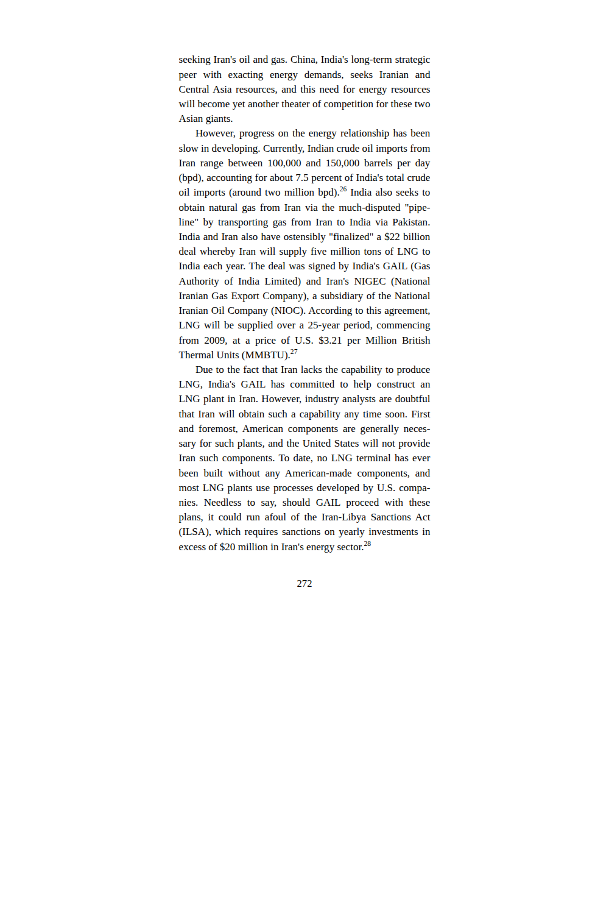seeking Iran's oil and gas. China, India's long-term strategic peer with exacting energy demands, seeks Iranian and Central Asia resources, and this need for energy resources will become yet another theater of competition for these two Asian giants.
However, progress on the energy relationship has been slow in developing. Currently, Indian crude oil imports from Iran range between 100,000 and 150,000 barrels per day (bpd), accounting for about 7.5 percent of India's total crude oil imports (around two million bpd).26 India also seeks to obtain natural gas from Iran via the much-disputed "pipeline" by transporting gas from Iran to India via Pakistan. India and Iran also have ostensibly "finalized" a $22 billion deal whereby Iran will supply five million tons of LNG to India each year. The deal was signed by India's GAIL (Gas Authority of India Limited) and Iran's NIGEC (National Iranian Gas Export Company), a subsidiary of the National Iranian Oil Company (NIOC). According to this agreement, LNG will be supplied over a 25-year period, commencing from 2009, at a price of U.S. $3.21 per Million British Thermal Units (MMBTU).27
Due to the fact that Iran lacks the capability to produce LNG, India's GAIL has committed to help construct an LNG plant in Iran. However, industry analysts are doubtful that Iran will obtain such a capability any time soon. First and foremost, American components are generally necessary for such plants, and the United States will not provide Iran such components. To date, no LNG terminal has ever been built without any American-made components, and most LNG plants use processes developed by U.S. companies. Needless to say, should GAIL proceed with these plans, it could run afoul of the Iran-Libya Sanctions Act (ILSA), which requires sanctions on yearly investments in excess of $20 million in Iran's energy sector.28
272